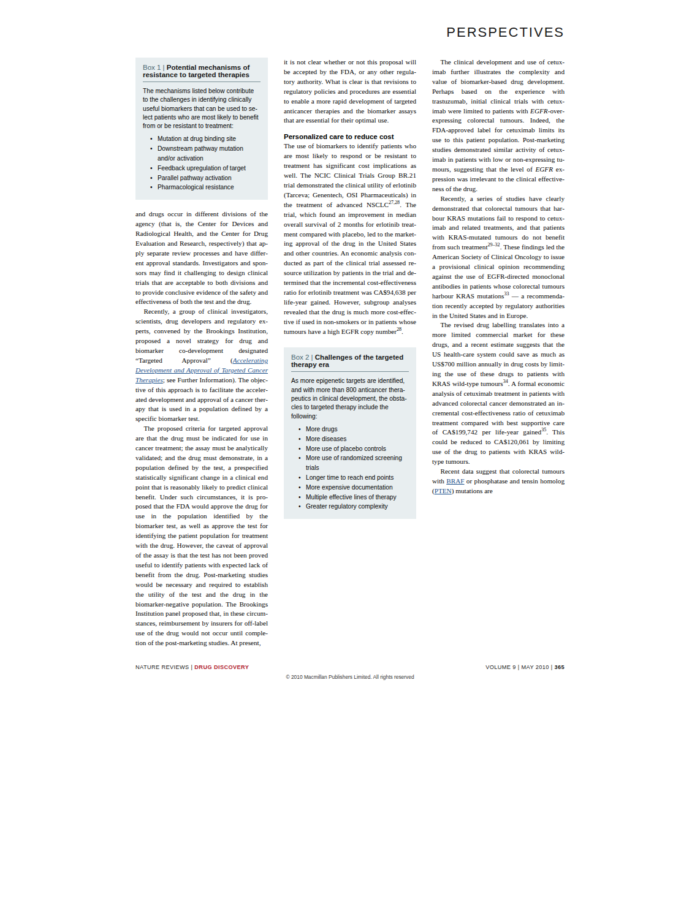PERSPECTIVES
Box 1 | Potential mechanisms of resistance to targeted therapies
The mechanisms listed below contribute to the challenges in identifying clinically useful biomarkers that can be used to select patients who are most likely to benefit from or be resistant to treatment:
Mutation at drug binding site
Downstream pathway mutation and/or activation
Feedback upregulation of target
Parallel pathway activation
Pharmacological resistance
and drugs occur in different divisions of the agency (that is, the Center for Devices and Radiological Health, and the Center for Drug Evaluation and Research, respectively) that apply separate review processes and have different approval standards. Investigators and sponsors may find it challenging to design clinical trials that are acceptable to both divisions and to provide conclusive evidence of the safety and effectiveness of both the test and the drug.
Recently, a group of clinical investigators, scientists, drug developers and regulatory experts, convened by the Brookings Institution, proposed a novel strategy for drug and biomarker co-development designated “Targeted Approval” (Accelerating Development and Approval of Targeted Cancer Therapies; see Further Information). The objective of this approach is to facilitate the accelerated development and approval of a cancer therapy that is used in a population defined by a specific biomarker test.
The proposed criteria for targeted approval are that the drug must be indicated for use in cancer treatment; the assay must be analytically validated; and the drug must demonstrate, in a population defined by the test, a prespecified statistically significant change in a clinical end point that is reasonably likely to predict clinical benefit. Under such circumstances, it is proposed that the FDA would approve the drug for use in the population identified by the biomarker test, as well as approve the test for identifying the patient population for treatment with the drug. However, the caveat of approval of the assay is that the test has not been proved useful to identify patients with expected lack of benefit from the drug. Post-marketing studies would be necessary and required to establish the utility of the test and the drug in the biomarker-negative population. The Brookings Institution panel proposed that, in these circumstances, reimbursement by insurers for off-label use of the drug would not occur until completion of the post-marketing studies. At present,
it is not clear whether or not this proposal will be accepted by the FDA, or any other regulatory authority. What is clear is that revisions to regulatory policies and procedures are essential to enable a more rapid development of targeted anticancer therapies and the biomarker assays that are essential for their optimal use.
Personalized care to reduce cost
The use of biomarkers to identify patients who are most likely to respond or be resistant to treatment has significant cost implications as well. The NCIC Clinical Trials Group BR.21 trial demonstrated the clinical utility of erlotinib (Tarceva; Genentech, OSI Pharmaceuticals) in the treatment of advanced NSCLC27,28. The trial, which found an improvement in median overall survival of 2 months for erlotinib treatment compared with placebo, led to the marketing approval of the drug in the United States and other countries. An economic analysis conducted as part of the clinical trial assessed resource utilization by patients in the trial and determined that the incremental cost-effectiveness ratio for erlotinib treatment was CA$94,638 per life-year gained. However, subgroup analyses revealed that the drug is much more cost-effective if used in non-smokers or in patients whose tumours have a high EGFR copy number28.
Box 2 | Challenges of the targeted therapy era
As more epigenetic targets are identified, and with more than 800 anticancer therapeutics in clinical development, the obstacles to targeted therapy include the following:
More drugs
More diseases
More use of placebo controls
More use of randomized screening trials
Longer time to reach end points
More expensive documentation
Multiple effective lines of therapy
Greater regulatory complexity
The clinical development and use of cetuximab further illustrates the complexity and value of biomarker-based drug development. Perhaps based on the experience with trastuzumab, initial clinical trials with cetuximab were limited to patients with EGFR-overexpressing colorectal tumours. Indeed, the FDA-approved label for cetuximab limits its use to this patient population. Post-marketing studies demonstrated similar activity of cetuximab in patients with low or non-expressing tumours, suggesting that the level of EGFR expression was irrelevant to the clinical effectiveness of the drug.
Recently, a series of studies have clearly demonstrated that colorectal tumours that harbour KRAS mutations fail to respond to cetuximab and related treatments, and that patients with KRAS-mutated tumours do not benefit from such treatment29–32. These findings led the American Society of Clinical Oncology to issue a provisional clinical opinion recommending against the use of EGFR-directed monoclonal antibodies in patients whose colorectal tumours harbour KRAS mutations33 — a recommendation recently accepted by regulatory authorities in the United States and in Europe.
The revised drug labelling translates into a more limited commercial market for these drugs, and a recent estimate suggests that the US health-care system could save as much as US$700 million annually in drug costs by limiting the use of these drugs to patients with KRAS wild-type tumours34. A formal economic analysis of cetuximab treatment in patients with advanced colorectal cancer demonstrated an incremental cost-effectiveness ratio of cetuximab treatment compared with best supportive care of CA$199,742 per life-year gained35. This could be reduced to CA$120,061 by limiting use of the drug to patients with KRAS wild-type tumours.
Recent data suggest that colorectal tumours with BRAF or phosphatase and tensin homolog (PTEN) mutations are
Nature Reviews | Drug Discovery
Volume 9 | May 2010 | 365
© 2010 Macmillan Publishers Limited. All rights reserved